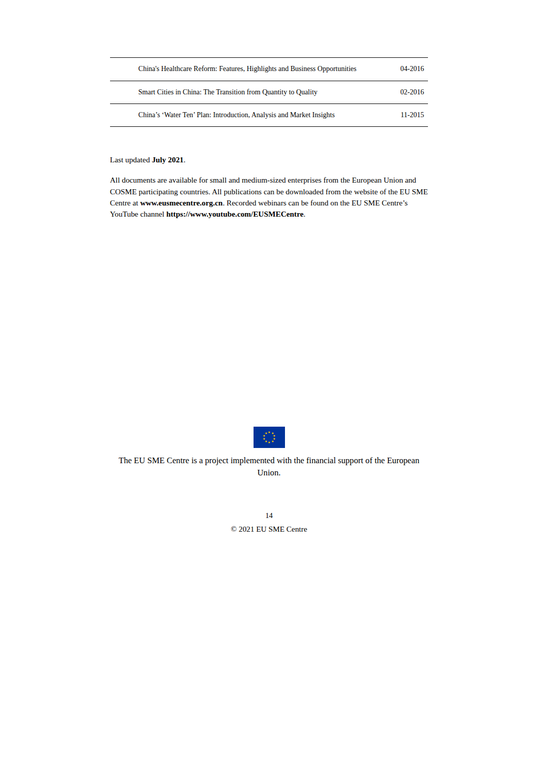| China's Healthcare Reform: Features, Highlights and Business Opportunities | 04-2016 |
| Smart Cities in China: The Transition from Quantity to Quality | 02-2016 |
| China’s ‘Water Ten’ Plan: Introduction, Analysis and Market Insights | 11-2015 |
Last updated July 2021.
All documents are available for small and medium-sized enterprises from the European Union and COSME participating countries. All publications can be downloaded from the website of the EU SME Centre at www.eusmecentre.org.cn. Recorded webinars can be found on the EU SME Centre’s YouTube channel https://www.youtube.com/EUSMECentre.
★
★
★
★
★
★
★
★
★
★
The EU SME Centre is a project implemented with the financial support of the European Union.
14
© 2021 EU SME Centre